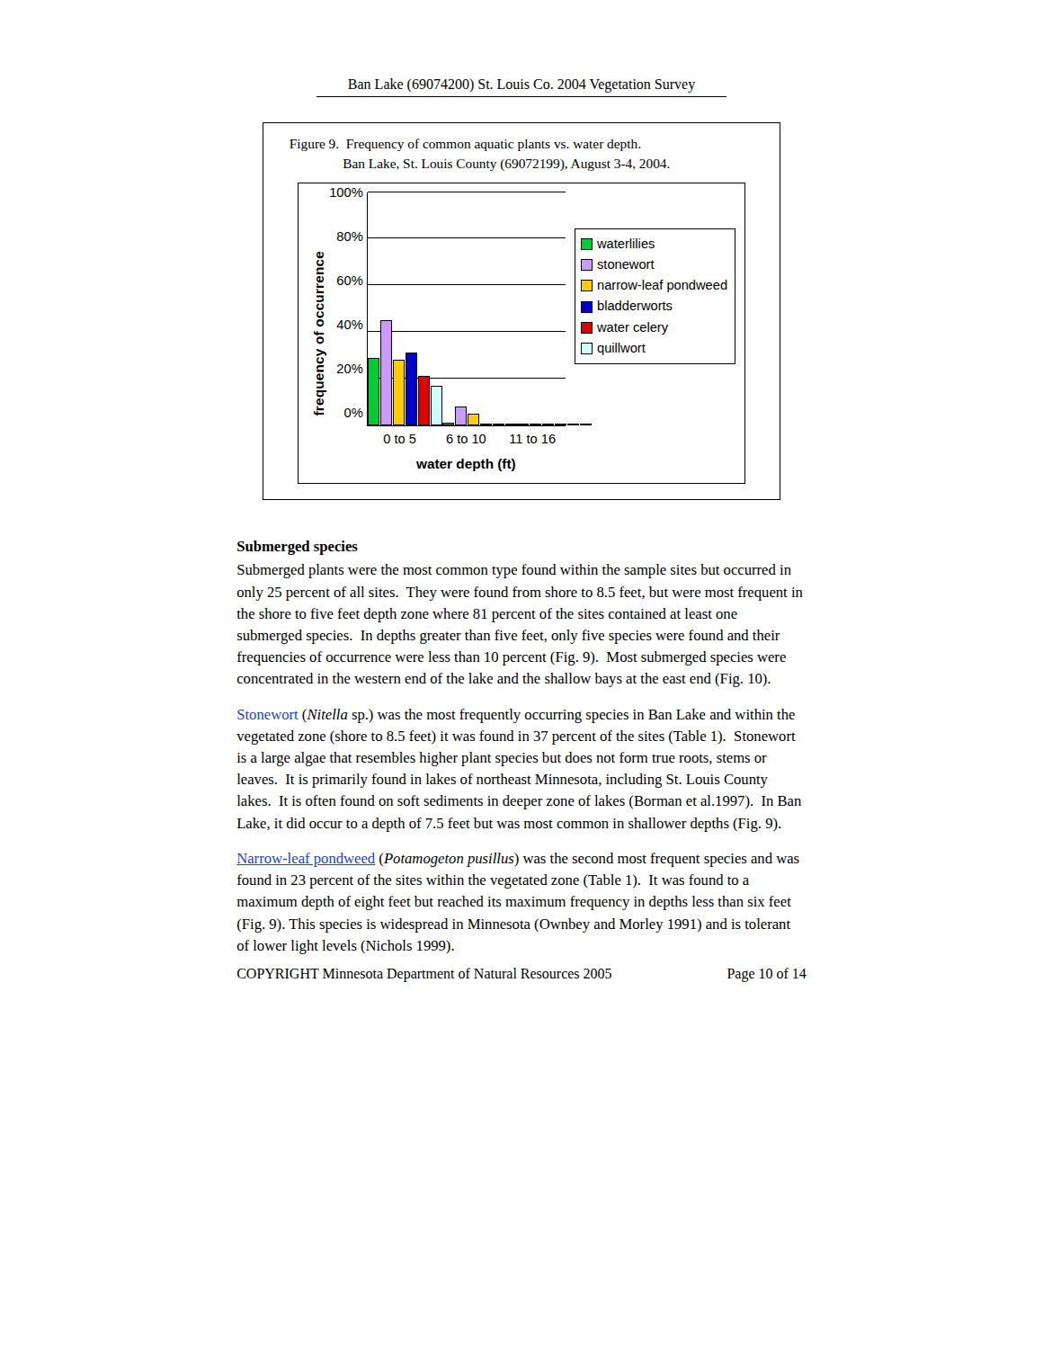Ban Lake (69074200) St. Louis Co. 2004 Vegetation Survey
Figure 9. Frequency of common aquatic plants vs. water depth. Ban Lake, St. Louis County (69072199), August 3-4, 2004.
frequency of occurrence
100% 80% 60% 40% 20% 0%
0 to 5
6 to 10
11 to 16
water depth (ft)
waterlilies
stonewort
narrow-leaf pondweed
bladderworts
water celery
quillwort
Submerged species
Submerged plants were the most common type found within the sample sites but occurred in only 25 percent of all sites. They were found from shore to 8.5 feet, but were most frequent in the shore to five feet depth zone where 81 percent of the sites contained at least one submerged species. In depths greater than five feet, only five species were found and their frequencies of occurrence were less than 10 percent (Fig. 9). Most submerged species were concentrated in the western end of the lake and the shallow bays at the east end (Fig. 10).
Stonewort (Nitella sp.) was the most frequently occurring species in Ban Lake and within the vegetated zone (shore to 8.5 feet) it was found in 37 percent of the sites (Table 1). Stonewort is a large algae that resembles higher plant species but does not form true roots, stems or leaves. It is primarily found in lakes of northeast Minnesota, including St. Louis County lakes. It is often found on soft sediments in deeper zone of lakes (Borman et al.1997). In Ban Lake, it did occur to a depth of 7.5 feet but was most common in shallower depths (Fig. 9).
Narrow-leaf pondweed (Potamogeton pusillus) was the second most frequent species and was found in 23 percent of the sites within the vegetated zone (Table 1). It was found to a maximum depth of eight feet but reached its maximum frequency in depths less than six feet (Fig. 9). This species is widespread in Minnesota (Ownbey and Morley 1991) and is tolerant of lower light levels (Nichols 1999).
COPYRIGHT Minnesota Department of Natural Resources 2005
Page 10 of 14